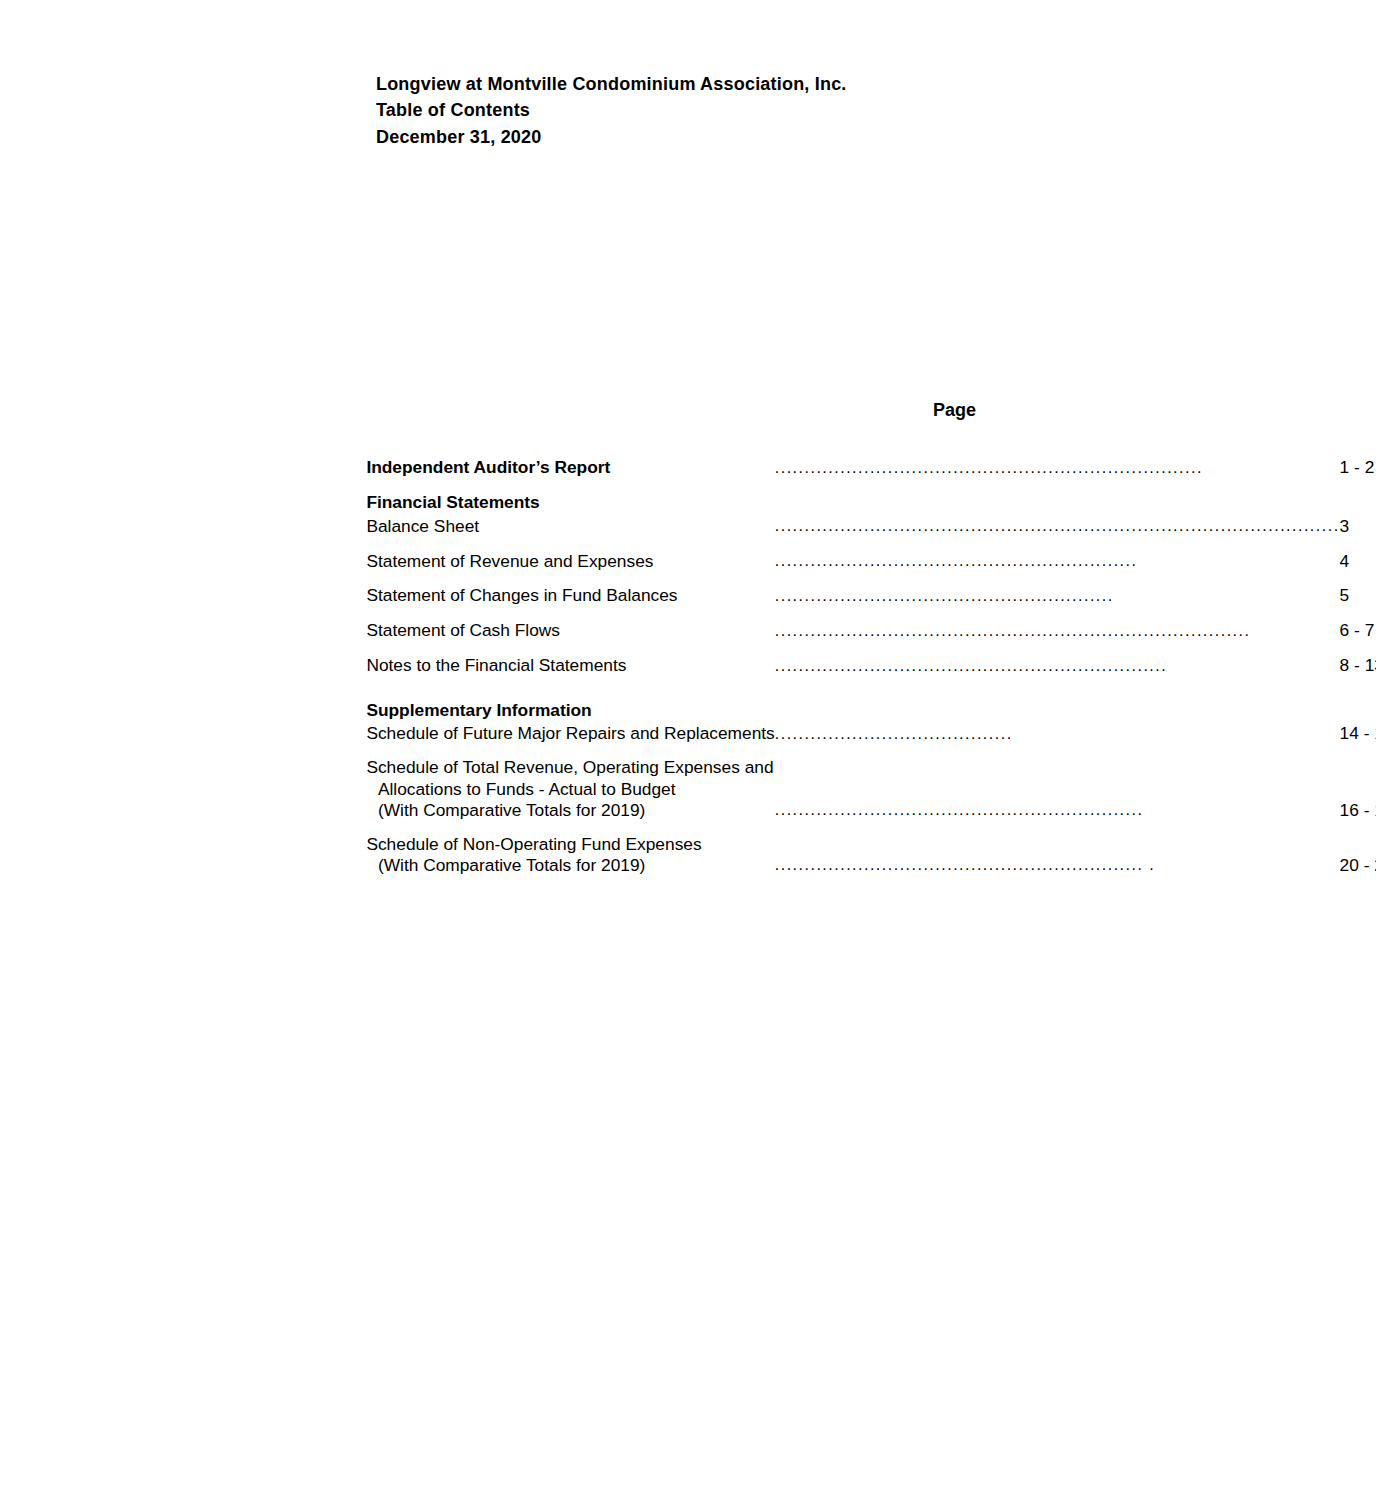Longview at Montville Condominium Association, Inc.
Table of Contents
December 31, 2020
Page
| Independent Auditor’s Report | ........................................................................ | 1 - 2 |
| Financial Statements |
| Balance Sheet | ............................................................................................... | 3 |
| Statement of Revenue and Expenses | ............................................................. | 4 |
| Statement of Changes in Fund Balances | ......................................................... | 5 |
| Statement of Cash Flows | ................................................................................ | 6 - 7 |
| Notes to the Financial Statements | .................................................................. | 8 - 13 |
| Supplementary Information |
| Schedule of Future Major Repairs and Replacements | ........................................ | 14 - 15 |
| Schedule of Total Revenue, Operating Expenses and Allocations to Funds - Actual to Budget (With Comparative Totals for 2019) | .............................................................. | 16 - 19 |
| Schedule of Non-Operating Fund Expenses (With Comparative Totals for 2019) | .............................................................. . | 20 - 21 |